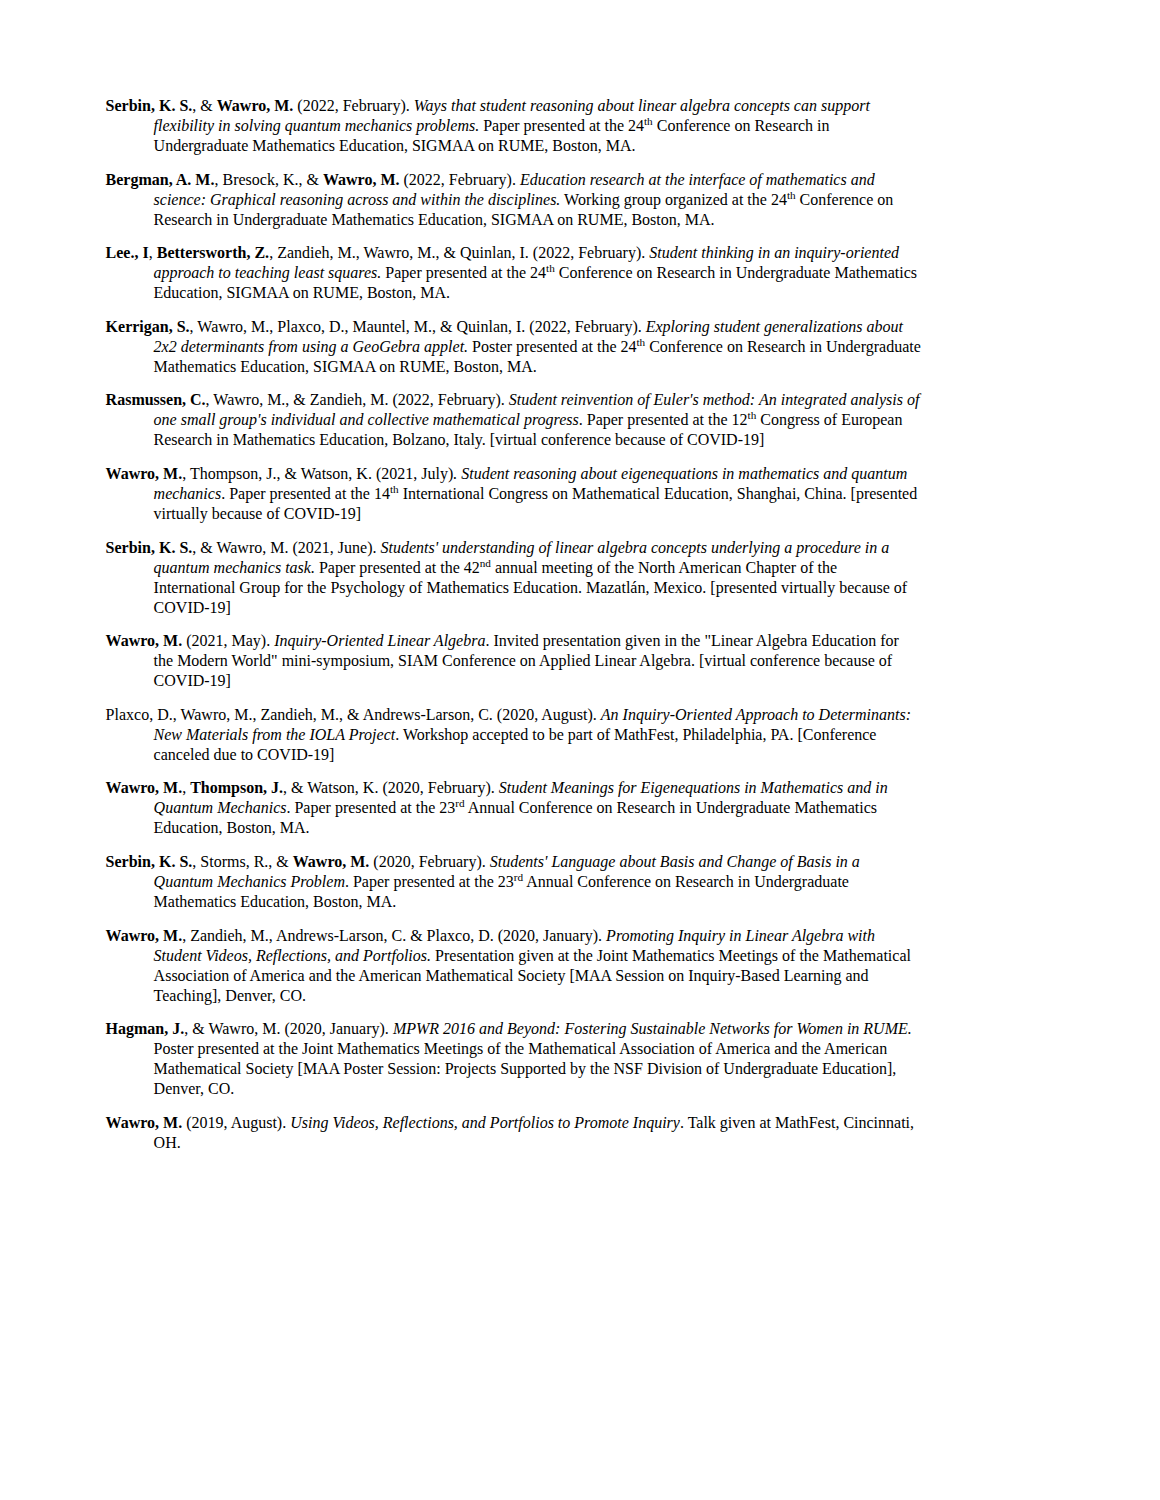Serbin, K. S., & Wawro, M. (2022, February). Ways that student reasoning about linear algebra concepts can support flexibility in solving quantum mechanics problems. Paper presented at the 24th Conference on Research in Undergraduate Mathematics Education, SIGMAA on RUME, Boston, MA.
Bergman, A. M., Bresock, K., & Wawro, M. (2022, February). Education research at the interface of mathematics and science: Graphical reasoning across and within the disciplines. Working group organized at the 24th Conference on Research in Undergraduate Mathematics Education, SIGMAA on RUME, Boston, MA.
Lee., I, Bettersworth, Z., Zandieh, M., Wawro, M., & Quinlan, I. (2022, February). Student thinking in an inquiry-oriented approach to teaching least squares. Paper presented at the 24th Conference on Research in Undergraduate Mathematics Education, SIGMAA on RUME, Boston, MA.
Kerrigan, S., Wawro, M., Plaxco, D., Mauntel, M., & Quinlan, I. (2022, February). Exploring student generalizations about 2x2 determinants from using a GeoGebra applet. Poster presented at the 24th Conference on Research in Undergraduate Mathematics Education, SIGMAA on RUME, Boston, MA.
Rasmussen, C., Wawro, M., & Zandieh, M. (2022, February). Student reinvention of Euler's method: An integrated analysis of one small group's individual and collective mathematical progress. Paper presented at the 12th Congress of European Research in Mathematics Education, Bolzano, Italy. [virtual conference because of COVID-19]
Wawro, M., Thompson, J., & Watson, K. (2021, July). Student reasoning about eigenequations in mathematics and quantum mechanics. Paper presented at the 14th International Congress on Mathematical Education, Shanghai, China. [presented virtually because of COVID-19]
Serbin, K. S., & Wawro, M. (2021, June). Students' understanding of linear algebra concepts underlying a procedure in a quantum mechanics task. Paper presented at the 42nd annual meeting of the North American Chapter of the International Group for the Psychology of Mathematics Education. Mazatlán, Mexico. [presented virtually because of COVID-19]
Wawro, M. (2021, May). Inquiry-Oriented Linear Algebra. Invited presentation given in the "Linear Algebra Education for the Modern World" mini-symposium, SIAM Conference on Applied Linear Algebra. [virtual conference because of COVID-19]
Plaxco, D., Wawro, M., Zandieh, M., & Andrews-Larson, C. (2020, August). An Inquiry-Oriented Approach to Determinants: New Materials from the IOLA Project. Workshop accepted to be part of MathFest, Philadelphia, PA. [Conference canceled due to COVID-19]
Wawro, M., Thompson, J., & Watson, K. (2020, February). Student Meanings for Eigenequations in Mathematics and in Quantum Mechanics. Paper presented at the 23rd Annual Conference on Research in Undergraduate Mathematics Education, Boston, MA.
Serbin, K. S., Storms, R., & Wawro, M. (2020, February). Students' Language about Basis and Change of Basis in a Quantum Mechanics Problem. Paper presented at the 23rd Annual Conference on Research in Undergraduate Mathematics Education, Boston, MA.
Wawro, M., Zandieh, M., Andrews-Larson, C. & Plaxco, D. (2020, January). Promoting Inquiry in Linear Algebra with Student Videos, Reflections, and Portfolios. Presentation given at the Joint Mathematics Meetings of the Mathematical Association of America and the American Mathematical Society [MAA Session on Inquiry-Based Learning and Teaching], Denver, CO.
Hagman, J., & Wawro, M. (2020, January). MPWR 2016 and Beyond: Fostering Sustainable Networks for Women in RUME. Poster presented at the Joint Mathematics Meetings of the Mathematical Association of America and the American Mathematical Society [MAA Poster Session: Projects Supported by the NSF Division of Undergraduate Education], Denver, CO.
Wawro, M. (2019, August). Using Videos, Reflections, and Portfolios to Promote Inquiry. Talk given at MathFest, Cincinnati, OH.